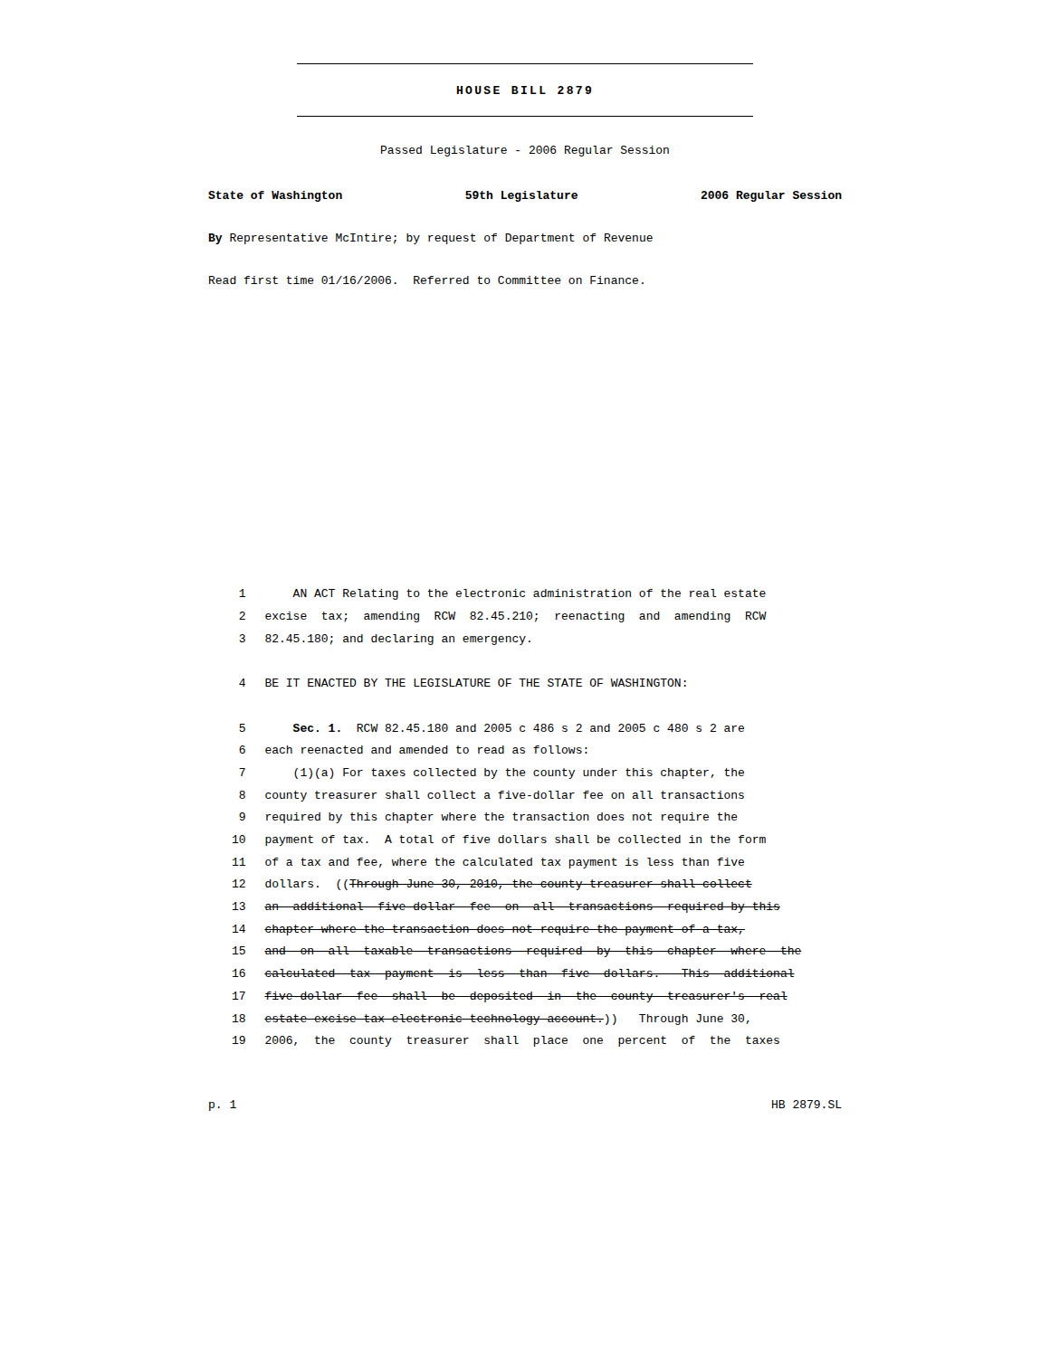HOUSE BILL 2879
Passed Legislature - 2006 Regular Session
State of Washington 59th Legislature 2006 Regular Session
By Representative McIntire; by request of Department of Revenue
Read first time 01/16/2006. Referred to Committee on Finance.
1 AN ACT Relating to the electronic administration of the real estate
2 excise tax; amending RCW 82.45.210; reenacting and amending RCW
382.45.180; and declaring an emergency.
4 BE IT ENACTED BY THE LEGISLATURE OF THE STATE OF WASHINGTON:
5 Sec. 1. RCW 82.45.180 and 2005 c 486 s 2 and 2005 c 480 s 2 are
6 each reenacted and amended to read as follows:
7 (1)(a) For taxes collected by the county under this chapter, the
8 county treasurer shall collect a five-dollar fee on all transactions
9 required by this chapter where the transaction does not require the
10 payment of tax. A total of five dollars shall be collected in the form
11 of a tax and fee, where the calculated tax payment is less than five
12 dollars. ((Through June 30, 2010, the county treasurer shall collect
13 an additional five-dollar fee on all transactions required by this
14 chapter where the transaction does not require the payment of a tax,
15 and on all taxable transactions required by this chapter where the
16 calculated tax payment is less than five dollars. This additional
17 five-dollar fee shall be deposited in the county treasurer's real
18 estate excise tax electronic technology account.)) Through June 30,
192006, the county treasurer shall place one percent of the taxes
p. 1 HB 2879.SL